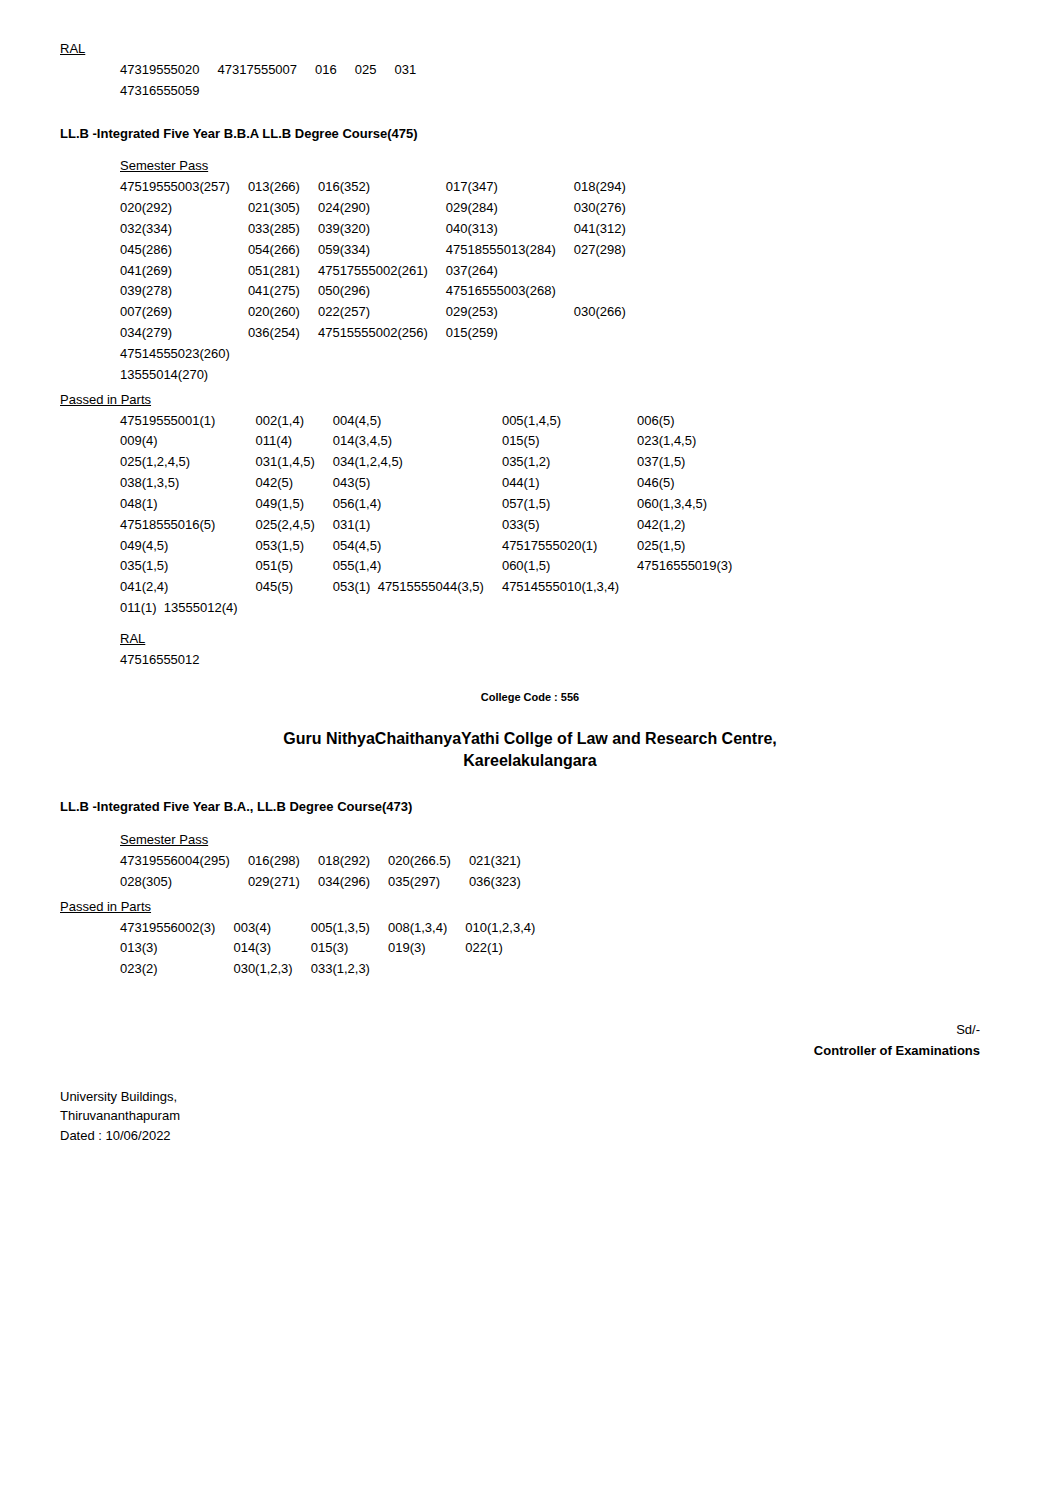RAL
| 47319555020 | 47317555007 | 016 | 025 | 031 |
| 47316555059 |
LL.B -Integrated Five Year B.B.A LL.B Degree Course(475)
Semester Pass
| 47519555003(257) | 013(266) | 016(352) | 017(347) | 018(294) |
| 020(292) | 021(305) | 024(290) | 029(284) | 030(276) |
| 032(334) | 033(285) | 039(320) | 040(313) | 041(312) |
| 045(286) | 054(266) | 059(334) | 47518555013(284) | 027(298) |
| 041(269) | 051(281) | 47517555002(261) | 037(264) | |
| 039(278) | 041(275) | 050(296) | 47516555003(268) | |
| 007(269) | 020(260) | 022(257) | 029(253) | 030(266) |
| 034(279) | 036(254) | 47515555002(256) | 015(259) | |
| 47514555023(260) |
| 13555014(270) |
Passed in Parts
| 47519555001(1) | 002(1,4) | 004(4,5) | 005(1,4,5) | 006(5) |
| 009(4) | 011(4) | 014(3,4,5) | 015(5) | 023(1,4,5) |
| 025(1,2,4,5) | 031(1,4,5) | 034(1,2,4,5) | 035(1,2) | 037(1,5) |
| 038(1,3,5) | 042(5) | 043(5) | 044(1) | 046(5) |
| 048(1) | 049(1,5) | 056(1,4) | 057(1,5) | 060(1,3,4,5) |
| 47518555016(5) | 025(2,4,5) | 031(1) | 033(5) | 042(1,2) |
| 049(4,5) | 053(1,5) | 054(4,5) | 47517555020(1) | 025(1,5) |
| 035(1,5) | 051(5) | 055(1,4) | 060(1,5) | 47516555019(3) |
| 041(2,4) | 045(5) | 053(1) 47515555044(3,5) | 47514555010(1,3,4) |
| 011(1) 13555012(4) |
RAL
| 47516555012 |
College Code : 556
Guru NithyaChaithanyaYathi Collge of Law and Research Centre,
Kareelakulangara
LL.B -Integrated Five Year B.A., LL.B Degree Course(473)
Semester Pass
| 47319556004(295) | 016(298) | 018(292) | 020(266.5) | 021(321) |
| 028(305) | 029(271) | 034(296) | 035(297) | 036(323) |
Passed in Parts
| 47319556002(3) | 003(4) | 005(1,3,5) | 008(1,3,4) | 010(1,2,3,4) |
| 013(3) | 014(3) | 015(3) | 019(3) | 022(1) |
| 023(2) | 030(1,2,3) | 033(1,2,3) |
Sd/-
Controller of Examinations
University Buildings,
Thiruvananthapuram
Dated : 10/06/2022